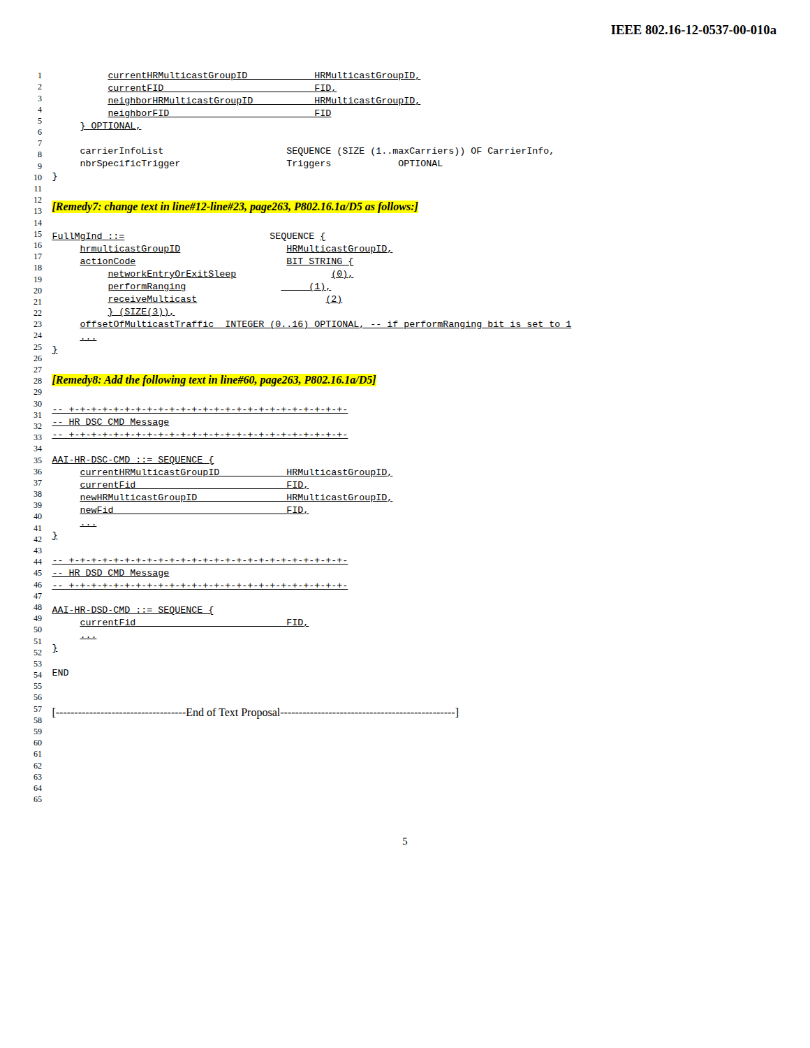IEEE 802.16-12-0537-00-010a
1 2 3 4 5 6 7 8 9 10 11 12 13 14 15 16 17 18 19 20 21 22 23 24 25 26 27 28 29 30 31 32 33 34 35 36 37 38 39 40 41 42 43 44 45 46 47 48 49 50 51 52 53 54 55 56 57 58 59 60 61 62 63 64 65
          currentHRMulticastGroupID            HRMulticastGroupID,
          currentFID                           FID,
          neighborHRMulticastGroupID           HRMulticastGroupID,
          neighborFID                          FID
     } OPTIONAL,

     carrierInfoList                      SEQUENCE (SIZE (1..maxCarriers)) OF CarrierInfo,
     nbrSpecificTrigger                   Triggers            OPTIONAL
}
[Remedy7: change text in line#12-line#23, page263, P802.16.1a/D5 as follows:]
FullMgInd ::=                          SEQUENCE {
     hrmulticastGroupID                   HRMulticastGroupID,
     actionCode                           BIT STRING {
          networkEntryOrExitSleep                 (0),
          performRanging                      (1),
          receiveMulticast                       (2)
          } (SIZE(3)),
     offsetOfMulticastTraffic  INTEGER (0..16) OPTIONAL, -- if performRanging bit is set to 1
     ...
}
[Remedy8: Add the following text in line#60, page263, P802.16.1a/D5]
-- +-+-+-+-+-+-+-+-+-+-+-+-+-+-+-+-+-+-+-+-+-+-+-+-+-
-- HR DSC CMD Message
-- +-+-+-+-+-+-+-+-+-+-+-+-+-+-+-+-+-+-+-+-+-+-+-+-+-

AAI-HR-DSC-CMD ::= SEQUENCE {
     currentHRMulticastGroupID            HRMulticastGroupID,
     currentFid                           FID,
     newHRMulticastGroupID                HRMulticastGroupID,
     newFid                               FID,
     ...
}

-- +-+-+-+-+-+-+-+-+-+-+-+-+-+-+-+-+-+-+-+-+-+-+-+-+-
-- HR DSD CMD Message
-- +-+-+-+-+-+-+-+-+-+-+-+-+-+-+-+-+-+-+-+-+-+-+-+-+-

AAI-HR-DSD-CMD ::= SEQUENCE {
     currentFid                           FID,
     ...
}

END
[-----------------------------------End of Text Proposal-----------------------------------------------]
5